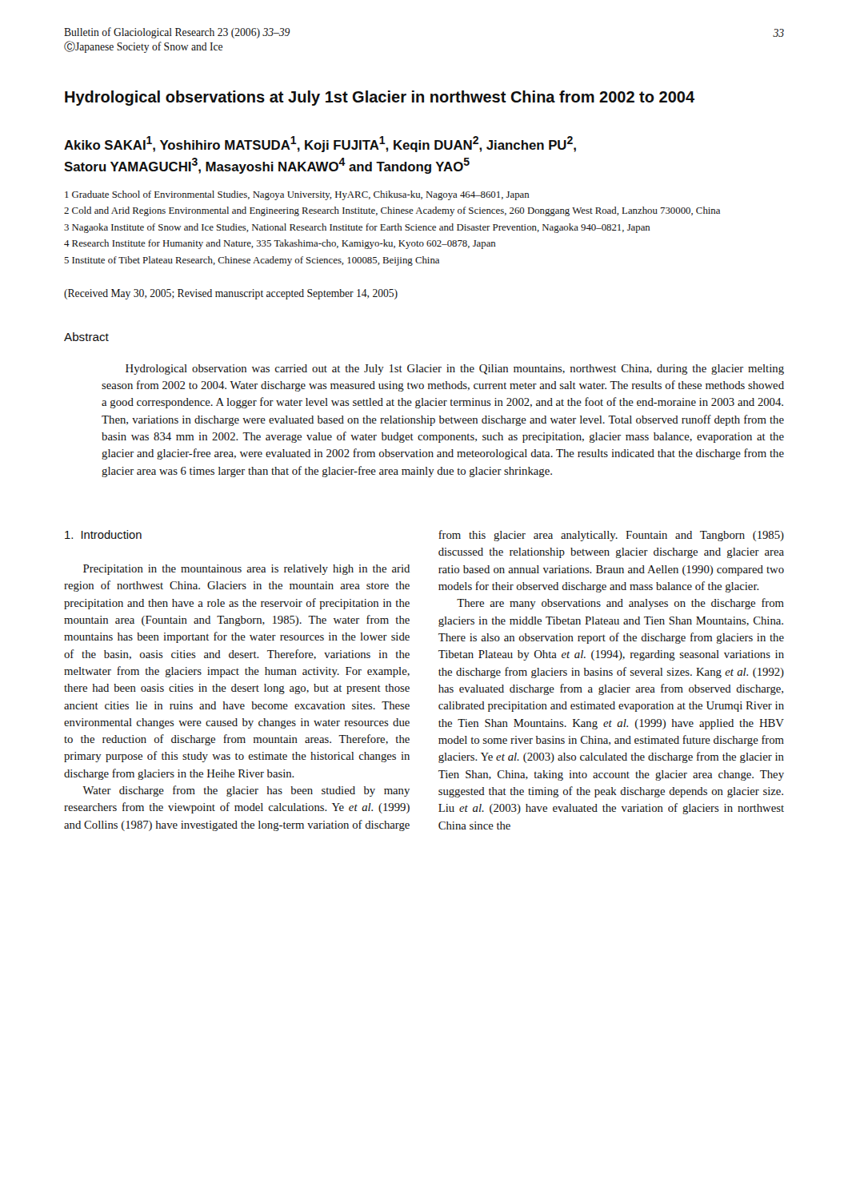Bulletin of Glaciological Research 23 (2006) 33–39
ⒸJapanese Society of Snow and Ice
33
Hydrological observations at July 1st Glacier in northwest China from 2002 to 2004
Akiko SAKAI1, Yoshihiro MATSUDA1, Koji FUJITA1, Keqin DUAN2, Jianchen PU2,
Satoru YAMAGUCHI3, Masayoshi NAKAWO4 and Tandong YAO5
1 Graduate School of Environmental Studies, Nagoya University, HyARC, Chikusa-ku, Nagoya 464–8601, Japan
2 Cold and Arid Regions Environmental and Engineering Research Institute, Chinese Academy of Sciences, 260 Donggang West Road, Lanzhou 730000, China
3 Nagaoka Institute of Snow and Ice Studies, National Research Institute for Earth Science and Disaster Prevention, Nagaoka 940–0821, Japan
4 Research Institute for Humanity and Nature, 335 Takashima-cho, Kamigyo-ku, Kyoto 602–0878, Japan
5 Institute of Tibet Plateau Research, Chinese Academy of Sciences, 100085, Beijing China
(Received May 30, 2005; Revised manuscript accepted September 14, 2005)
Abstract
Hydrological observation was carried out at the July 1st Glacier in the Qilian mountains, northwest China, during the glacier melting season from 2002 to 2004. Water discharge was measured using two methods, current meter and salt water. The results of these methods showed a good correspondence. A logger for water level was settled at the glacier terminus in 2002, and at the foot of the end-moraine in 2003 and 2004. Then, variations in discharge were evaluated based on the relationship between discharge and water level. Total observed runoff depth from the basin was 834 mm in 2002. The average value of water budget components, such as precipitation, glacier mass balance, evaporation at the glacier and glacier-free area, were evaluated in 2002 from observation and meteorological data. The results indicated that the discharge from the glacier area was 6 times larger than that of the glacier-free area mainly due to glacier shrinkage.
1. Introduction
Precipitation in the mountainous area is relatively high in the arid region of northwest China. Glaciers in the mountain area store the precipitation and then have a role as the reservoir of precipitation in the mountain area (Fountain and Tangborn, 1985). The water from the mountains has been important for the water resources in the lower side of the basin, oasis cities and desert. Therefore, variations in the meltwater from the glaciers impact the human activity. For example, there had been oasis cities in the desert long ago, but at present those ancient cities lie in ruins and have become excavation sites. These environmental changes were caused by changes in water resources due to the reduction of discharge from mountain areas. Therefore, the primary purpose of this study was to estimate the historical changes in discharge from glaciers in the Heihe River basin.
Water discharge from the glacier has been studied by many researchers from the viewpoint of model calculations. Ye et al. (1999) and Collins (1987) have investigated the long-term variation of discharge from this glacier area analytically. Fountain and Tangborn (1985) discussed the relationship between glacier discharge and glacier area ratio based on annual variations. Braun and Aellen (1990) compared two models for their observed discharge and mass balance of the glacier.
There are many observations and analyses on the discharge from glaciers in the middle Tibetan Plateau and Tien Shan Mountains, China. There is also an observation report of the discharge from glaciers in the Tibetan Plateau by Ohta et al. (1994), regarding seasonal variations in the discharge from glaciers in basins of several sizes. Kang et al. (1992) has evaluated discharge from a glacier area from observed discharge, calibrated precipitation and estimated evaporation at the Urumqi River in the Tien Shan Mountains. Kang et al. (1999) have applied the HBV model to some river basins in China, and estimated future discharge from glaciers. Ye et al. (2003) also calculated the discharge from the glacier in Tien Shan, China, taking into account the glacier area change. They suggested that the timing of the peak discharge depends on glacier size. Liu et al. (2003) have evaluated the variation of glaciers in northwest China since the